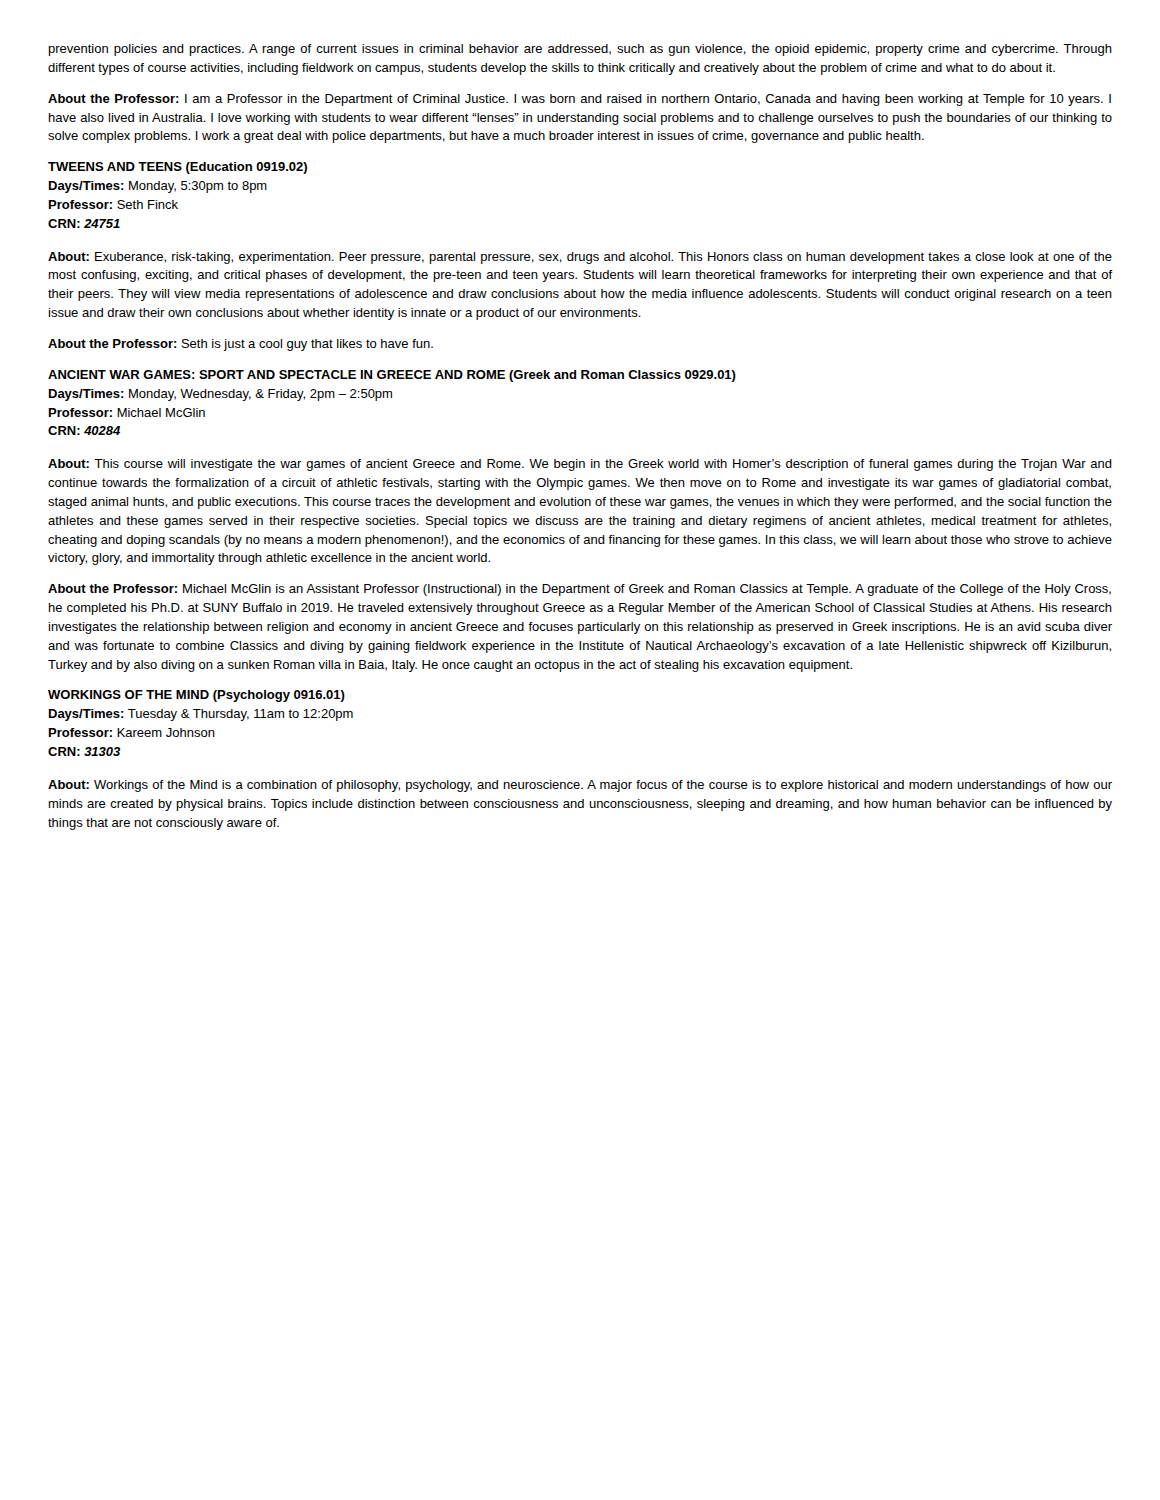prevention policies and practices. A range of current issues in criminal behavior are addressed, such as gun violence, the opioid epidemic, property crime and cybercrime. Through different types of course activities, including fieldwork on campus, students develop the skills to think critically and creatively about the problem of crime and what to do about it.
About the Professor: I am a Professor in the Department of Criminal Justice. I was born and raised in northern Ontario, Canada and having been working at Temple for 10 years. I have also lived in Australia. I love working with students to wear different “lenses” in understanding social problems and to challenge ourselves to push the boundaries of our thinking to solve complex problems. I work a great deal with police departments, but have a much broader interest in issues of crime, governance and public health.
TWEENS AND TEENS (Education 0919.02)
Days/Times: Monday, 5:30pm to 8pm
Professor: Seth Finck
CRN: 24751
About: Exuberance, risk-taking, experimentation. Peer pressure, parental pressure, sex, drugs and alcohol. This Honors class on human development takes a close look at one of the most confusing, exciting, and critical phases of development, the pre-teen and teen years. Students will learn theoretical frameworks for interpreting their own experience and that of their peers. They will view media representations of adolescence and draw conclusions about how the media influence adolescents. Students will conduct original research on a teen issue and draw their own conclusions about whether identity is innate or a product of our environments.
About the Professor: Seth is just a cool guy that likes to have fun.
ANCIENT WAR GAMES: SPORT AND SPECTACLE IN GREECE AND ROME (Greek and Roman Classics 0929.01)
Days/Times: Monday, Wednesday, & Friday, 2pm – 2:50pm
Professor: Michael McGlin
CRN: 40284
About: This course will investigate the war games of ancient Greece and Rome. We begin in the Greek world with Homer’s description of funeral games during the Trojan War and continue towards the formalization of a circuit of athletic festivals, starting with the Olympic games. We then move on to Rome and investigate its war games of gladiatorial combat, staged animal hunts, and public executions. This course traces the development and evolution of these war games, the venues in which they were performed, and the social function the athletes and these games served in their respective societies. Special topics we discuss are the training and dietary regimens of ancient athletes, medical treatment for athletes, cheating and doping scandals (by no means a modern phenomenon!), and the economics of and financing for these games. In this class, we will learn about those who strove to achieve victory, glory, and immortality through athletic excellence in the ancient world.
About the Professor: Michael McGlin is an Assistant Professor (Instructional) in the Department of Greek and Roman Classics at Temple. A graduate of the College of the Holy Cross, he completed his Ph.D. at SUNY Buffalo in 2019. He traveled extensively throughout Greece as a Regular Member of the American School of Classical Studies at Athens. His research investigates the relationship between religion and economy in ancient Greece and focuses particularly on this relationship as preserved in Greek inscriptions. He is an avid scuba diver and was fortunate to combine Classics and diving by gaining fieldwork experience in the Institute of Nautical Archaeology’s excavation of a late Hellenistic shipwreck off Kizilburun, Turkey and by also diving on a sunken Roman villa in Baia, Italy. He once caught an octopus in the act of stealing his excavation equipment.
WORKINGS OF THE MIND (Psychology 0916.01)
Days/Times: Tuesday & Thursday, 11am to 12:20pm
Professor: Kareem Johnson
CRN: 31303
About: Workings of the Mind is a combination of philosophy, psychology, and neuroscience. A major focus of the course is to explore historical and modern understandings of how our minds are created by physical brains. Topics include distinction between consciousness and unconsciousness, sleeping and dreaming, and how human behavior can be influenced by things that are not consciously aware of.